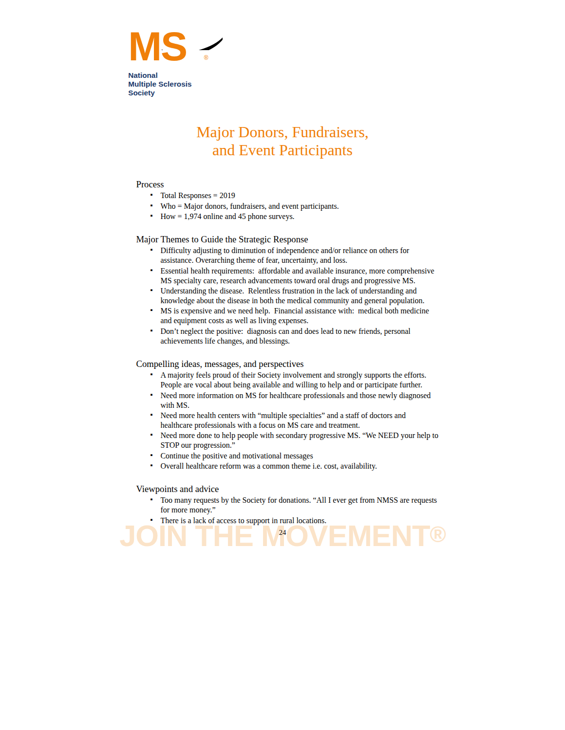MS ®
National
Multiple Sclerosis
Society
Major Donors, Fundraisers,
and Event Participants
Process
Total Responses = 2019
Who = Major donors, fundraisers, and event participants.
How = 1,974 online and 45 phone surveys.
Major Themes to Guide the Strategic Response
Difficulty adjusting to diminution of independence and/or reliance on others for assistance. Overarching theme of fear, uncertainty, and loss.
Essential health requirements: affordable and available insurance, more comprehensive MS specialty care, research advancements toward oral drugs and progressive MS.
Understanding the disease. Relentless frustration in the lack of understanding and knowledge about the disease in both the medical community and general population.
MS is expensive and we need help. Financial assistance with: medical both medicine and equipment costs as well as living expenses.
Don’t neglect the positive: diagnosis can and does lead to new friends, personal achievements life changes, and blessings.
Compelling ideas, messages, and perspectives
A majority feels proud of their Society involvement and strongly supports the efforts. People are vocal about being available and willing to help and or participate further.
Need more information on MS for healthcare professionals and those newly diagnosed with MS.
Need more health centers with “multiple specialties” and a staff of doctors and healthcare professionals with a focus on MS care and treatment.
Need more done to help people with secondary progressive MS. “We NEED your help to STOP our progression.”
Continue the positive and motivational messages
Overall healthcare reform was a common theme i.e. cost, availability.
Viewpoints and advice
Too many requests by the Society for donations. “All I ever get from NMSS are requests for more money.”
There is a lack of access to support in rural locations.
24
JOIN THE MOVEMENT®